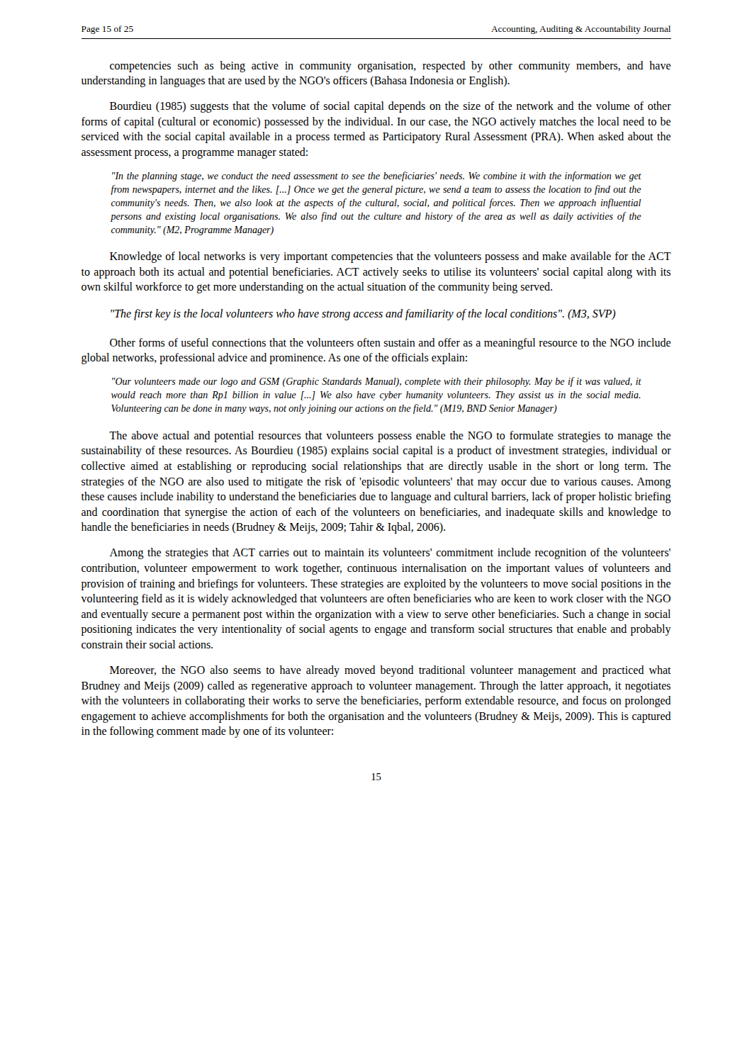Page 15 of 25 Accounting, Auditing & Accountability Journal
competencies such as being active in community organisation, respected by other community members, and have understanding in languages that are used by the NGO's officers (Bahasa Indonesia or English).
Bourdieu (1985) suggests that the volume of social capital depends on the size of the network and the volume of other forms of capital (cultural or economic) possessed by the individual. In our case, the NGO actively matches the local need to be serviced with the social capital available in a process termed as Participatory Rural Assessment (PRA). When asked about the assessment process, a programme manager stated:
"In the planning stage, we conduct the need assessment to see the beneficiaries' needs. We combine it with the information we get from newspapers, internet and the likes. [...] Once we get the general picture, we send a team to assess the location to find out the community's needs. Then, we also look at the aspects of the cultural, social, and political forces. Then we approach influential persons and existing local organisations. We also find out the culture and history of the area as well as daily activities of the community." (M2, Programme Manager)
Knowledge of local networks is very important competencies that the volunteers possess and make available for the ACT to approach both its actual and potential beneficiaries. ACT actively seeks to utilise its volunteers' social capital along with its own skilful workforce to get more understanding on the actual situation of the community being served.
"The first key is the local volunteers who have strong access and familiarity of the local conditions". (M3, SVP)
Other forms of useful connections that the volunteers often sustain and offer as a meaningful resource to the NGO include global networks, professional advice and prominence. As one of the officials explain:
"Our volunteers made our logo and GSM (Graphic Standards Manual), complete with their philosophy. May be if it was valued, it would reach more than Rp1 billion in value [...] We also have cyber humanity volunteers. They assist us in the social media. Volunteering can be done in many ways, not only joining our actions on the field." (M19, BND Senior Manager)
The above actual and potential resources that volunteers possess enable the NGO to formulate strategies to manage the sustainability of these resources. As Bourdieu (1985) explains social capital is a product of investment strategies, individual or collective aimed at establishing or reproducing social relationships that are directly usable in the short or long term. The strategies of the NGO are also used to mitigate the risk of 'episodic volunteers' that may occur due to various causes. Among these causes include inability to understand the beneficiaries due to language and cultural barriers, lack of proper holistic briefing and coordination that synergise the action of each of the volunteers on beneficiaries, and inadequate skills and knowledge to handle the beneficiaries in needs (Brudney & Meijs, 2009; Tahir & Iqbal, 2006).
Among the strategies that ACT carries out to maintain its volunteers' commitment include recognition of the volunteers' contribution, volunteer empowerment to work together, continuous internalisation on the important values of volunteers and provision of training and briefings for volunteers. These strategies are exploited by the volunteers to move social positions in the volunteering field as it is widely acknowledged that volunteers are often beneficiaries who are keen to work closer with the NGO and eventually secure a permanent post within the organization with a view to serve other beneficiaries. Such a change in social positioning indicates the very intentionality of social agents to engage and transform social structures that enable and probably constrain their social actions.
Moreover, the NGO also seems to have already moved beyond traditional volunteer management and practiced what Brudney and Meijs (2009) called as regenerative approach to volunteer management. Through the latter approach, it negotiates with the volunteers in collaborating their works to serve the beneficiaries, perform extendable resource, and focus on prolonged engagement to achieve accomplishments for both the organisation and the volunteers (Brudney & Meijs, 2009). This is captured in the following comment made by one of its volunteer:
15